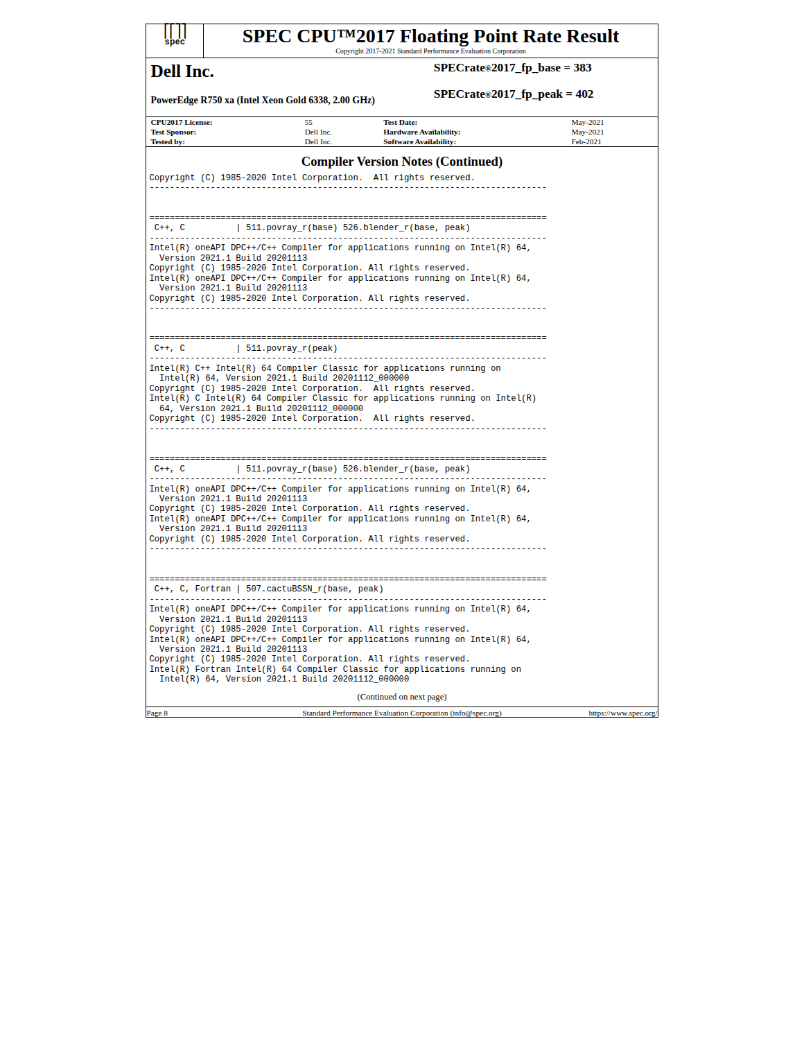⎡⎡⎤⎤
spec
SPEC CPU™2017 Floating Point Rate Result
Copyright 2017-2021 Standard Performance Evaluation Corporation
Dell Inc.
PowerEdge R750 xa (Intel Xeon Gold 6338, 2.00 GHz)
SPECrate®2017_fp_base = 383
SPECrate®2017_fp_peak = 402
| CPU2017 License: | 55 | Test Date: | May-2021 |
| Test Sponsor: | Dell Inc. | Hardware Availability: | May-2021 |
| Tested by: | Dell Inc. | Software Availability: | Feb-2021 |
Compiler Version Notes (Continued)
Copyright (C) 1985-2020 Intel Corporation.  All rights reserved.
------------------------------------------------------------------------------


==============================================================================
 C++, C          | 511.povray_r(base) 526.blender_r(base, peak)
------------------------------------------------------------------------------
Intel(R) oneAPI DPC++/C++ Compiler for applications running on Intel(R) 64,
  Version 2021.1 Build 20201113
Copyright (C) 1985-2020 Intel Corporation. All rights reserved.
Intel(R) oneAPI DPC++/C++ Compiler for applications running on Intel(R) 64,
  Version 2021.1 Build 20201113
Copyright (C) 1985-2020 Intel Corporation. All rights reserved.
------------------------------------------------------------------------------


==============================================================================
 C++, C          | 511.povray_r(peak)
------------------------------------------------------------------------------
Intel(R) C++ Intel(R) 64 Compiler Classic for applications running on
  Intel(R) 64, Version 2021.1 Build 20201112_000000
Copyright (C) 1985-2020 Intel Corporation.  All rights reserved.
Intel(R) C Intel(R) 64 Compiler Classic for applications running on Intel(R)
  64, Version 2021.1 Build 20201112_000000
Copyright (C) 1985-2020 Intel Corporation.  All rights reserved.
------------------------------------------------------------------------------


==============================================================================
 C++, C          | 511.povray_r(base) 526.blender_r(base, peak)
------------------------------------------------------------------------------
Intel(R) oneAPI DPC++/C++ Compiler for applications running on Intel(R) 64,
  Version 2021.1 Build 20201113
Copyright (C) 1985-2020 Intel Corporation. All rights reserved.
Intel(R) oneAPI DPC++/C++ Compiler for applications running on Intel(R) 64,
  Version 2021.1 Build 20201113
Copyright (C) 1985-2020 Intel Corporation. All rights reserved.
------------------------------------------------------------------------------


==============================================================================
 C++, C, Fortran | 507.cactuBSSN_r(base, peak)
------------------------------------------------------------------------------
Intel(R) oneAPI DPC++/C++ Compiler for applications running on Intel(R) 64,
  Version 2021.1 Build 20201113
Copyright (C) 1985-2020 Intel Corporation. All rights reserved.
Intel(R) oneAPI DPC++/C++ Compiler for applications running on Intel(R) 64,
  Version 2021.1 Build 20201113
Copyright (C) 1985-2020 Intel Corporation. All rights reserved.
Intel(R) Fortran Intel(R) 64 Compiler Classic for applications running on
  Intel(R) 64, Version 2021.1 Build 20201112_000000
(Continued on next page)
Page 8
Standard Performance Evaluation Corporation (info@spec.org)
https://www.spec.org/